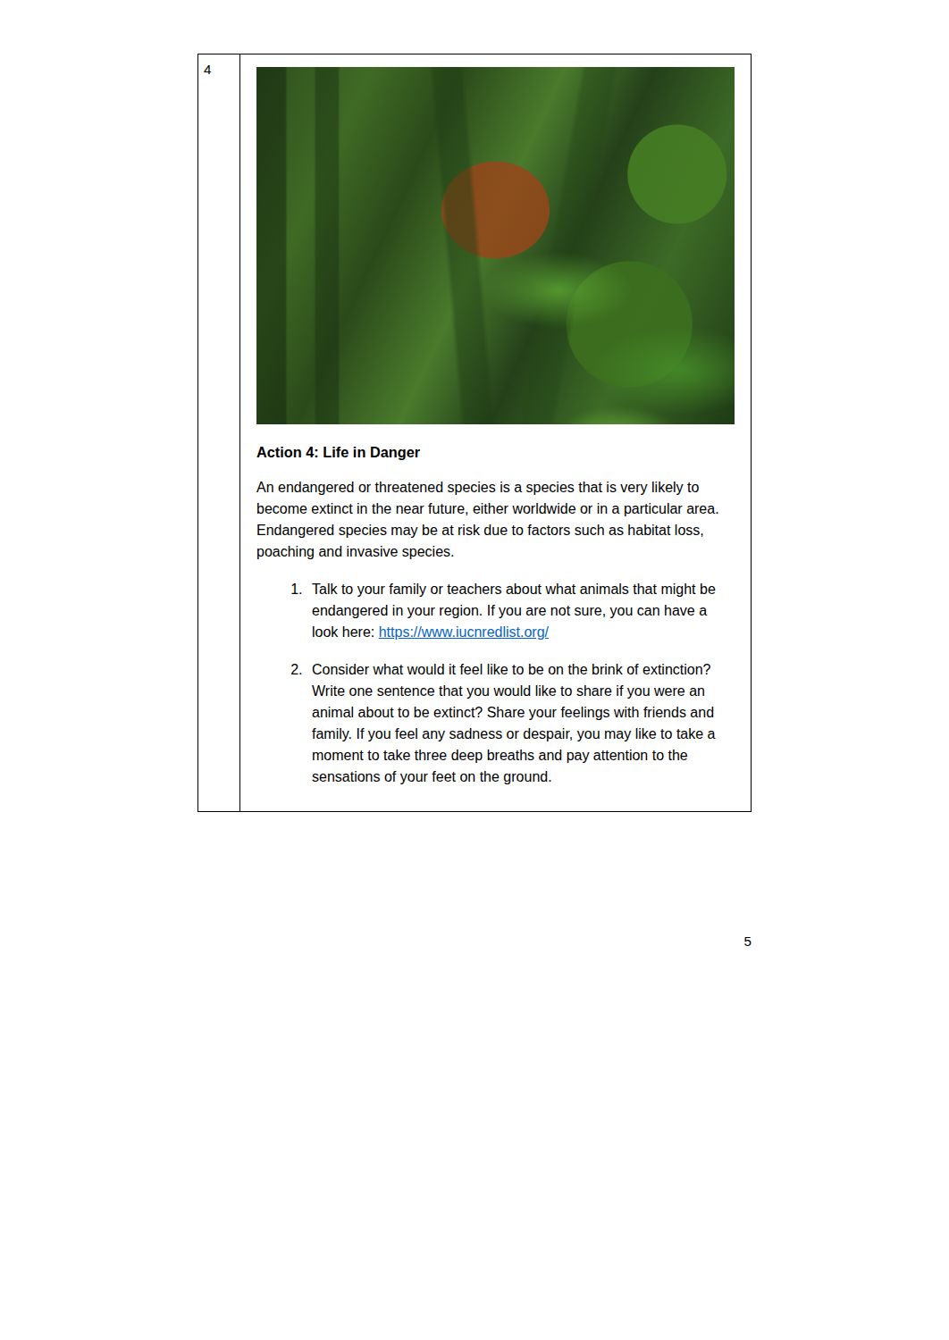| 4 | Action 4: Life in Danger An endangered or threatened species is a species that is very likely to become extinct in the near future, either worldwide or in a particular area. Endangered species may be at risk due to factors such as habitat loss, poaching and invasive species. Talk to your family or teachers about what animals that might be endangered in your region. If you are not sure, you can have a look here: https://www.iucnredlist.org/ Consider what would it feel like to be on the brink of extinction? Write one sentence that you would like to share if you were an animal about to be extinct? Share your feelings with friends and family. If you feel any sadness or despair, you may like to take a moment to take three deep breaths and pay attention to the sensations of your feet on the ground. |
5